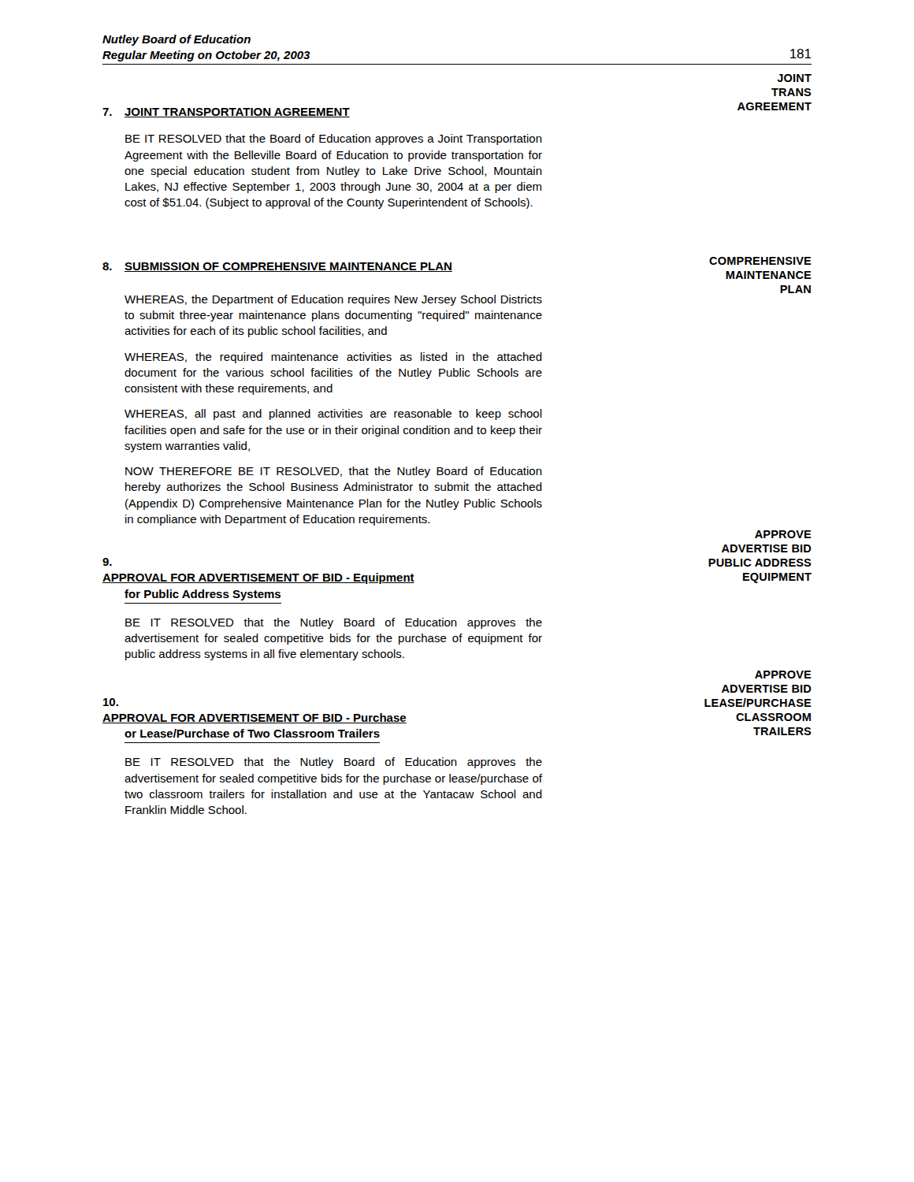Nutley Board of Education
Regular Meeting on October 20, 2003
181
JOINT
TRANS
AGREEMENT
7. JOINT TRANSPORTATION AGREEMENT
BE IT RESOLVED that the Board of Education approves a Joint Transportation Agreement with the Belleville Board of Education to provide transportation for one special education student from Nutley to Lake Drive School, Mountain Lakes, NJ effective September 1, 2003 through June 30, 2004 at a per diem cost of $51.04. (Subject to approval of the County Superintendent of Schools).
COMPREHENSIVE
MAINTENANCE
PLAN
8. SUBMISSION OF COMPREHENSIVE MAINTENANCE PLAN
WHEREAS, the Department of Education requires New Jersey School Districts to submit three-year maintenance plans documenting "required" maintenance activities for each of its public school facilities, and
WHEREAS, the required maintenance activities as listed in the attached document for the various school facilities of the Nutley Public Schools are consistent with these requirements, and
WHEREAS, all past and planned activities are reasonable to keep school facilities open and safe for the use or in their original condition and to keep their system warranties valid,
NOW THEREFORE BE IT RESOLVED, that the Nutley Board of Education hereby authorizes the School Business Administrator to submit the attached (Appendix D) Comprehensive Maintenance Plan for the Nutley Public Schools in compliance with Department of Education requirements.
APPROVE
ADVERTISE BID
PUBLIC ADDRESS
EQUIPMENT
9. APPROVAL FOR ADVERTISEMENT OF BID - Equipment
for Public Address Systems
BE IT RESOLVED that the Nutley Board of Education approves the advertisement for sealed competitive bids for the purchase of equipment for public address systems in all five elementary schools.
APPROVE
ADVERTISE BID
LEASE/PURCHASE
CLASSROOM
TRAILERS
10. APPROVAL FOR ADVERTISEMENT OF BID - Purchase
or Lease/Purchase of Two Classroom Trailers
BE IT RESOLVED that the Nutley Board of Education approves the advertisement for sealed competitive bids for the purchase or lease/purchase of two classroom trailers for installation and use at the Yantacaw School and Franklin Middle School.